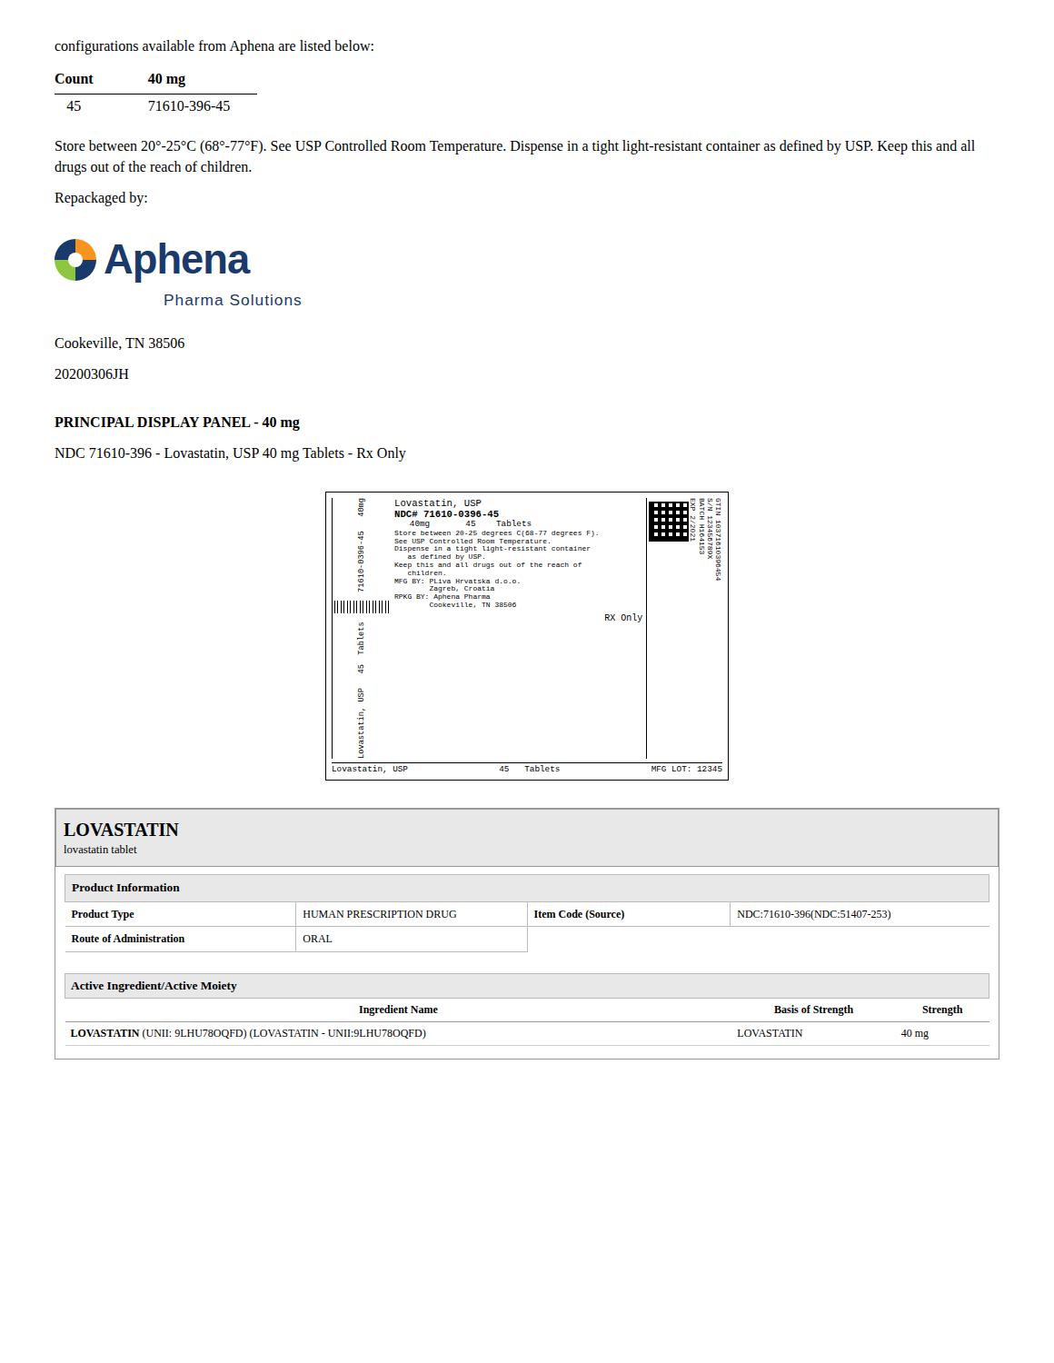configurations available from Aphena are listed below:
| Count | 40 mg |
| --- | --- |
| 45 | 71610-396-45 |
Store between 20°-25°C (68°-77°F). See USP Controlled Room Temperature. Dispense in a tight light-resistant container as defined by USP. Keep this and all drugs out of the reach of children.
Repackaged by:
Aphena
Pharma Solutions
Cookeville, TN 38506
20200306JH
PRINCIPAL DISPLAY PANEL - 40 mg
NDC 71610-396 - Lovastatin, USP 40 mg Tablets - Rx Only
Lovastatin, USP 45 Tablets 71610-0396-45 40mg
Lovastatin, USP
NDC# 71610-0396-45
40mg 45 Tablets
Store between 20-25 degrees C(68-77 degrees F).
See USP Controlled Room Temperature.
Dispense in a tight light-resistant container
as defined by USP.
Keep this and all drugs out of the reach of
children.
MFG BY: PLiva Hrvatska d.o.o.
Zagreb, Croatia
RPKG BY: Aphena Pharma
Cookeville, TN 38506
RX Only
GTIN 10371610396454
S/N 123456789X
BATCH H164153
EXP 2/2021
Lovastatin, USP 45 Tablets MFG LOT: 12345
LOVASTATIN
lovastatin tablet
| Product Information |
| Product Type | HUMAN PRESCRIPTION DRUG | Item Code (Source) | NDC:71610-396(NDC:51407-253) |
| Route of Administration | ORAL | | |
| Active Ingredient/Active Moiety |
| Ingredient Name | Basis of Strength | Strength |
| LOVASTATIN (UNII: 9LHU78OQFD) (LOVASTATIN - UNII:9LHU78OQFD) | LOVASTATIN | 40 mg |